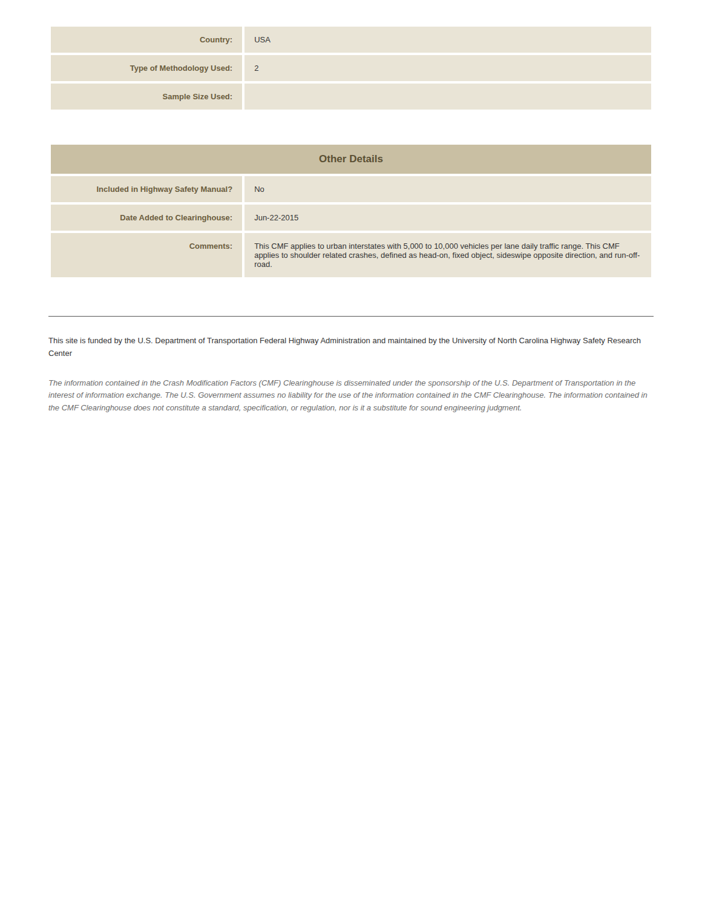| Country: | USA |
| Type of Methodology Used: | 2 |
| Sample Size Used: | |
| Other Details |
| Included in Highway Safety Manual? | No |
| Date Added to Clearinghouse: | Jun-22-2015 |
| Comments: | This CMF applies to urban interstates with 5,000 to 10,000 vehicles per lane daily traffic range. This CMF applies to shoulder related crashes, defined as head-on, fixed object, sideswipe opposite direction, and run-off-road. |
This site is funded by the U.S. Department of Transportation Federal Highway Administration and maintained by the University of North Carolina Highway Safety Research Center
The information contained in the Crash Modification Factors (CMF) Clearinghouse is disseminated under the sponsorship of the U.S. Department of Transportation in the interest of information exchange. The U.S. Government assumes no liability for the use of the information contained in the CMF Clearinghouse. The information contained in the CMF Clearinghouse does not constitute a standard, specification, or regulation, nor is it a substitute for sound engineering judgment.